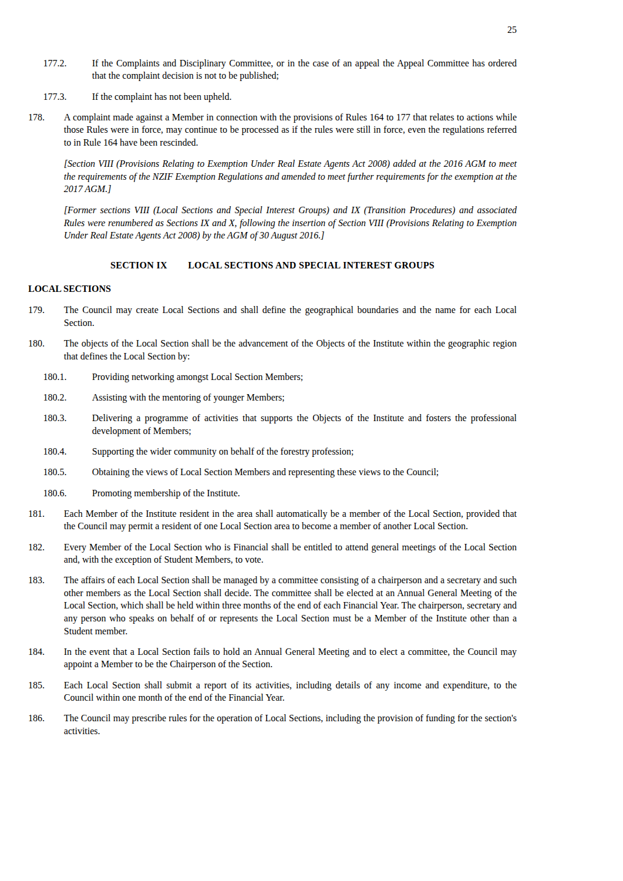25
177.2.
If the Complaints and Disciplinary Committee, or in the case of an appeal the Appeal Committee has ordered that the complaint decision is not to be published;
177.3.
If the complaint has not been upheld.
178.
A complaint made against a Member in connection with the provisions of Rules 164 to 177 that relates to actions while those Rules were in force, may continue to be processed as if the rules were still in force, even the regulations referred to in Rule 164 have been rescinded.
[Section VIII (Provisions Relating to Exemption Under Real Estate Agents Act 2008) added at the 2016 AGM to meet the requirements of the NZIF Exemption Regulations and amended to meet further requirements for the exemption at the 2017 AGM.]
[Former sections VIII (Local Sections and Special Interest Groups) and IX (Transition Procedures) and associated Rules were renumbered as Sections IX and X, following the insertion of Section VIII (Provisions Relating to Exemption Under Real Estate Agents Act 2008) by the AGM of 30 August 2016.]
SECTION IXLOCAL SECTIONS AND SPECIAL INTEREST GROUPS
LOCAL SECTIONS
179.
The Council may create Local Sections and shall define the geographical boundaries and the name for each Local Section.
180.
The objects of the Local Section shall be the advancement of the Objects of the Institute within the geographic region that defines the Local Section by:
180.1.
Providing networking amongst Local Section Members;
180.2.
Assisting with the mentoring of younger Members;
180.3.
Delivering a programme of activities that supports the Objects of the Institute and fosters the professional development of Members;
180.4.
Supporting the wider community on behalf of the forestry profession;
180.5.
Obtaining the views of Local Section Members and representing these views to the Council;
180.6.
Promoting membership of the Institute.
181.
Each Member of the Institute resident in the area shall automatically be a member of the Local Section, provided that the Council may permit a resident of one Local Section area to become a member of another Local Section.
182.
Every Member of the Local Section who is Financial shall be entitled to attend general meetings of the Local Section and, with the exception of Student Members, to vote.
183.
The affairs of each Local Section shall be managed by a committee consisting of a chairperson and a secretary and such other members as the Local Section shall decide. The committee shall be elected at an Annual General Meeting of the Local Section, which shall be held within three months of the end of each Financial Year. The chairperson, secretary and any person who speaks on behalf of or represents the Local Section must be a Member of the Institute other than a Student member.
184.
In the event that a Local Section fails to hold an Annual General Meeting and to elect a committee, the Council may appoint a Member to be the Chairperson of the Section.
185.
Each Local Section shall submit a report of its activities, including details of any income and expenditure, to the Council within one month of the end of the Financial Year.
186.
The Council may prescribe rules for the operation of Local Sections, including the provision of funding for the section's activities.